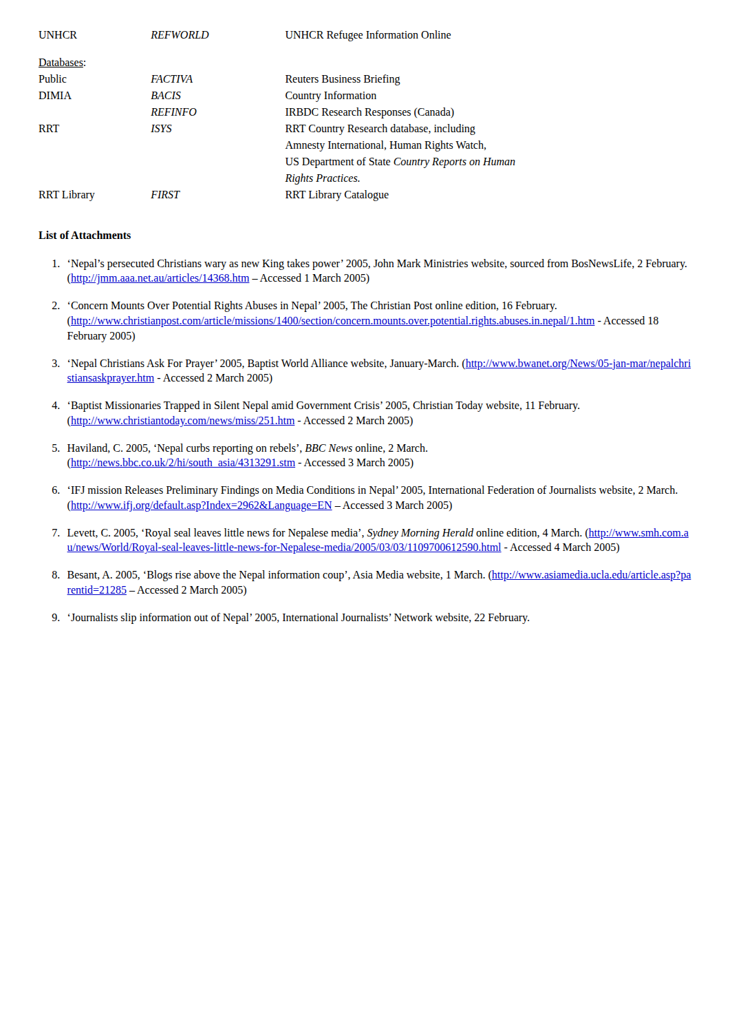| UNHCR | REFWORLD | UNHCR Refugee Information Online |
| Databases : | | |
| Public | FACTIVA | Reuters Business Briefing |
| DIMIA | BACIS | Country Information |
| | REFINFO | IRBDC Research Responses (Canada) |
| RRT | ISYS | RRT Country Research database, including |
| | | Amnesty International, Human Rights Watch, |
| | | US Department of State Country Reports on Human |
| | | Rights Practices. |
| RRT Library | FIRST | RRT Library Catalogue |
List of Attachments
‘Nepal’s persecuted Christians wary as new King takes power’ 2005, John Mark Ministries website, sourced from BosNewsLife, 2 February.
(http://jmm.aaa.net.au/articles/14368.htm – Accessed 1 March 2005)
‘Concern Mounts Over Potential Rights Abuses in Nepal’ 2005, The Christian Post online edition, 16 February.
(http://www.christianpost.com/article/missions/1400/section/concern.mounts.over.potential.rights.abuses.in.nepal/1.htm - Accessed 18 February 2005)
‘Nepal Christians Ask For Prayer’ 2005, Baptist World Alliance website, January-March. (http://www.bwanet.org/News/05-jan-mar/nepalchristiansaskprayer.htm - Accessed 2 March 2005)
‘Baptist Missionaries Trapped in Silent Nepal amid Government Crisis’ 2005, Christian Today website, 11 February.
(http://www.christiantoday.com/news/miss/251.htm - Accessed 2 March 2005)
Haviland, C. 2005, ‘Nepal curbs reporting on rebels’, BBC News online, 2 March.
(http://news.bbc.co.uk/2/hi/south_asia/4313291.stm - Accessed 3 March 2005)
‘IFJ mission Releases Preliminary Findings on Media Conditions in Nepal’ 2005, International Federation of Journalists website, 2 March.
(http://www.ifj.org/default.asp?Index=2962&Language=EN – Accessed 3 March 2005)
Levett, C. 2005, ‘Royal seal leaves little news for Nepalese media’, Sydney Morning Herald online edition, 4 March. (http://www.smh.com.au/news/World/Royal-seal-leaves-little-news-for-Nepalese-media/2005/03/03/1109700612590.html - Accessed 4 March 2005)
Besant, A. 2005, ‘Blogs rise above the Nepal information coup’, Asia Media website, 1 March. (http://www.asiamedia.ucla.edu/article.asp?parentid=21285 – Accessed 2 March 2005)
‘Journalists slip information out of Nepal’ 2005, International Journalists’ Network website, 22 February.